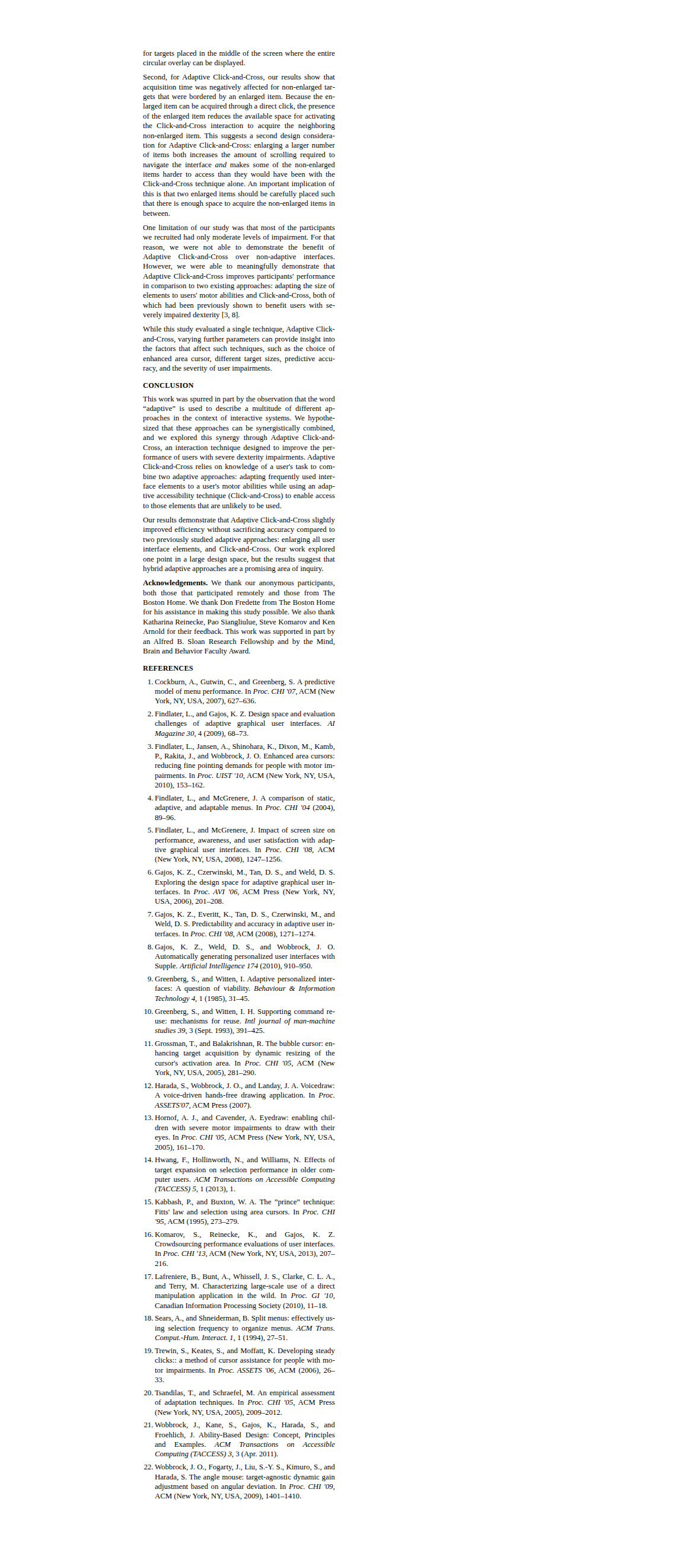for targets placed in the middle of the screen where the entire circular overlay can be displayed.
Second, for Adaptive Click-and-Cross, our results show that acquisition time was negatively affected for non-enlarged targets that were bordered by an enlarged item. Because the enlarged item can be acquired through a direct click, the presence of the enlarged item reduces the available space for activating the Click-and-Cross interaction to acquire the neighboring non-enlarged item. This suggests a second design consideration for Adaptive Click-and-Cross: enlarging a larger number of items both increases the amount of scrolling required to navigate the interface and makes some of the non-enlarged items harder to access than they would have been with the Click-and-Cross technique alone. An important implication of this is that two enlarged items should be carefully placed such that there is enough space to acquire the non-enlarged items in between.
One limitation of our study was that most of the participants we recruited had only moderate levels of impairment. For that reason, we were not able to demonstrate the benefit of Adaptive Click-and-Cross over non-adaptive interfaces. However, we were able to meaningfully demonstrate that Adaptive Click-and-Cross improves participants' performance in comparison to two existing approaches: adapting the size of elements to users' motor abilities and Click-and-Cross, both of which had been previously shown to benefit users with severely impaired dexterity [3, 8].
While this study evaluated a single technique, Adaptive Click-and-Cross, varying further parameters can provide insight into the factors that affect such techniques, such as the choice of enhanced area cursor, different target sizes, predictive accuracy, and the severity of user impairments.
CONCLUSION
This work was spurred in part by the observation that the word “adaptive” is used to describe a multitude of different approaches in the context of interactive systems. We hypothesized that these approaches can be synergistically combined, and we explored this synergy through Adaptive Click-and-Cross, an interaction technique designed to improve the performance of users with severe dexterity impairments. Adaptive Click-and-Cross relies on knowledge of a user's task to combine two adaptive approaches: adapting frequently used interface elements to a user's motor abilities while using an adaptive accessibility technique (Click-and-Cross) to enable access to those elements that are unlikely to be used.
Our results demonstrate that Adaptive Click-and-Cross slightly improved efficiency without sacrificing accuracy compared to two previously studied adaptive approaches: enlarging all user interface elements, and Click-and-Cross. Our work explored one point in a large design space, but the results suggest that hybrid adaptive approaches are a promising area of inquiry.
Acknowledgements. We thank our anonymous participants, both those that participated remotely and those from The Boston Home. We thank Don Fredette from The Boston Home for his assistance in making this study possible. We also thank Katharina Reinecke, Pao Siangliulue, Steve Komarov and Ken Arnold for their feedback. This work was supported in part by an Alfred B. Sloan Research Fellowship and by the Mind, Brain and Behavior Faculty Award.
REFERENCES
Cockburn, A., Gutwin, C., and Greenberg, S. A predictive model of menu performance. In Proc. CHI '07, ACM (New York, NY, USA, 2007), 627–636.
Findlater, L., and Gajos, K. Z. Design space and evaluation challenges of adaptive graphical user interfaces. AI Magazine 30, 4 (2009), 68–73.
Findlater, L., Jansen, A., Shinohara, K., Dixon, M., Kamb, P., Rakita, J., and Wobbrock, J. O. Enhanced area cursors: reducing fine pointing demands for people with motor impairments. In Proc. UIST '10, ACM (New York, NY, USA, 2010), 153–162.
Findlater, L., and McGrenere, J. A comparison of static, adaptive, and adaptable menus. In Proc. CHI '04 (2004), 89–96.
Findlater, L., and McGrenere, J. Impact of screen size on performance, awareness, and user satisfaction with adaptive graphical user interfaces. In Proc. CHI '08, ACM (New York, NY, USA, 2008), 1247–1256.
Gajos, K. Z., Czerwinski, M., Tan, D. S., and Weld, D. S. Exploring the design space for adaptive graphical user interfaces. In Proc. AVI '06, ACM Press (New York, NY, USA, 2006), 201–208.
Gajos, K. Z., Everitt, K., Tan, D. S., Czerwinski, M., and Weld, D. S. Predictability and accuracy in adaptive user interfaces. In Proc. CHI '08, ACM (2008), 1271–1274.
Gajos, K. Z., Weld, D. S., and Wobbrock, J. O. Automatically generating personalized user interfaces with Supple. Artificial Intelligence 174 (2010), 910–950.
Greenberg, S., and Witten, I. Adaptive personalized interfaces: A question of viability. Behaviour & Information Technology 4, 1 (1985), 31–45.
Greenberg, S., and Witten, I. H. Supporting command reuse: mechanisms for reuse. Intl journal of man-machine studies 39, 3 (Sept. 1993), 391–425.
Grossman, T., and Balakrishnan, R. The bubble cursor: enhancing target acquisition by dynamic resizing of the cursor's activation area. In Proc. CHI '05, ACM (New York, NY, USA, 2005), 281–290.
Harada, S., Wobbrock, J. O., and Landay, J. A. Voicedraw: A voice-driven hands-free drawing application. In Proc. ASSETS'07, ACM Press (2007).
Hornof, A. J., and Cavender, A. Eyedraw: enabling children with severe motor impairments to draw with their eyes. In Proc. CHI '05, ACM Press (New York, NY, USA, 2005), 161–170.
Hwang, F., Hollinworth, N., and Williams, N. Effects of target expansion on selection performance in older computer users. ACM Transactions on Accessible Computing (TACCESS) 5, 1 (2013), 1.
Kabbash, P., and Buxton, W. A. The ”prince” technique: Fitts' law and selection using area cursors. In Proc. CHI '95, ACM (1995), 273–279.
Komarov, S., Reinecke, K., and Gajos, K. Z. Crowdsourcing performance evaluations of user interfaces. In Proc. CHI '13, ACM (New York, NY, USA, 2013), 207–216.
Lafreniere, B., Bunt, A., Whissell, J. S., Clarke, C. L. A., and Terry, M. Characterizing large-scale use of a direct manipulation application in the wild. In Proc. GI '10, Canadian Information Processing Society (2010), 11–18.
Sears, A., and Shneiderman, B. Split menus: effectively using selection frequency to organize menus. ACM Trans. Comput.-Hum. Interact. 1, 1 (1994), 27–51.
Trewin, S., Keates, S., and Moffatt, K. Developing steady clicks:: a method of cursor assistance for people with motor impairments. In Proc. ASSETS '06, ACM (2006), 26–33.
Tsandilas, T., and Schraefel, M. An empirical assessment of adaptation techniques. In Proc. CHI '05, ACM Press (New York, NY, USA, 2005), 2009–2012.
Wobbrock, J., Kane, S., Gajos, K., Harada, S., and Froehlich, J. Ability-Based Design: Concept, Principles and Examples. ACM Transactions on Accessible Computing (TACCESS) 3, 3 (Apr. 2011).
Wobbrock, J. O., Fogarty, J., Liu, S.-Y. S., Kimuro, S., and Harada, S. The angle mouse: target-agnostic dynamic gain adjustment based on angular deviation. In Proc. CHI '09, ACM (New York, NY, USA, 2009), 1401–1410.